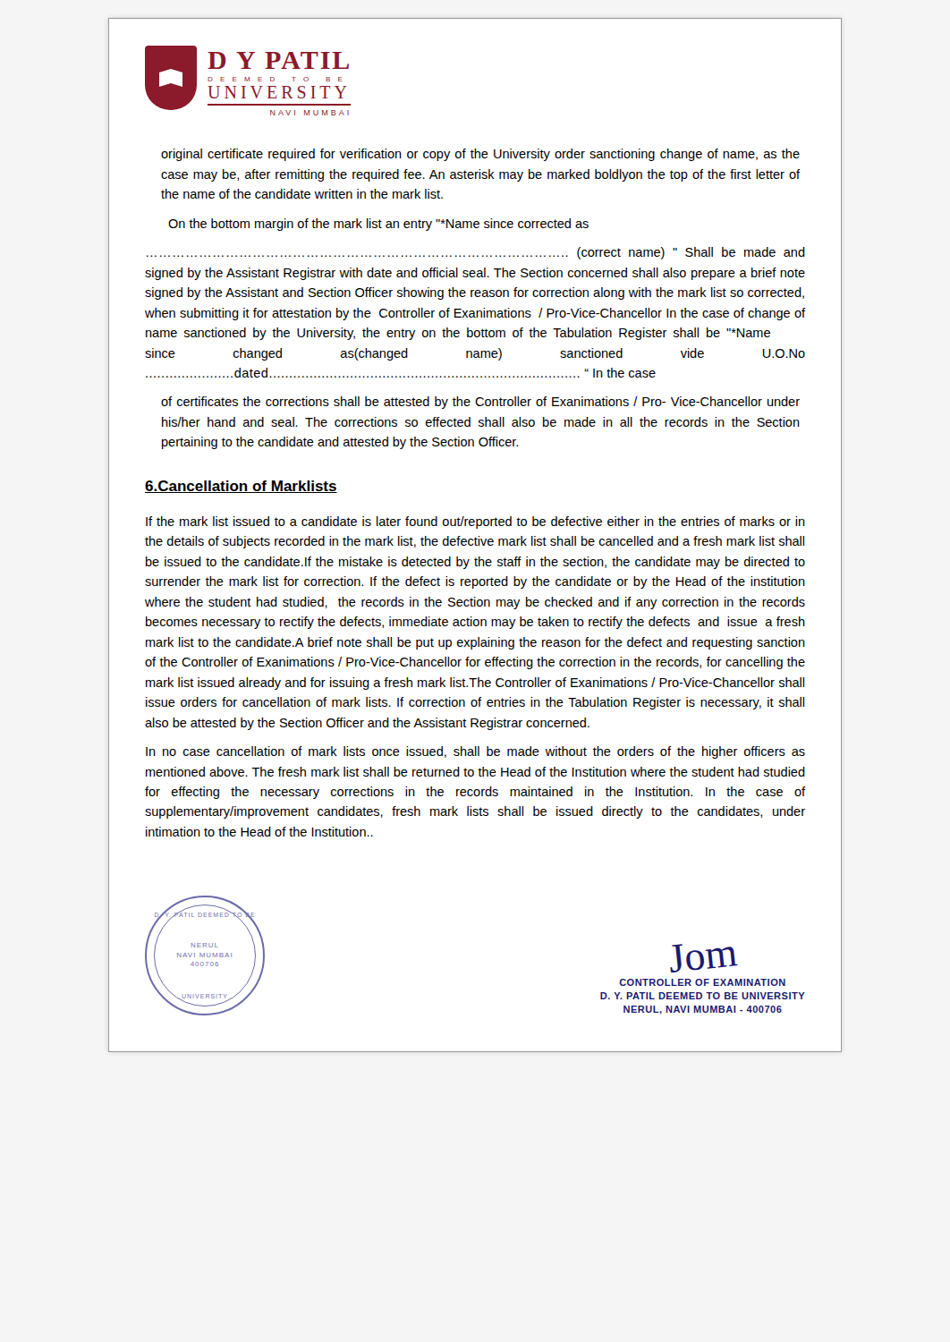D Y PATIL
D E E M E D T O B E
UNIVERSITY
NAVI MUMBAI
original certificate required for verification or copy of the University order sanctioning change of name, as the case may be, after remitting the required fee. An asterisk may be marked boldlyon the top of the first letter of the name of the candidate written in the mark list.
On the bottom margin of the mark list an entry "*Name since corrected as
………………………………………………………………………………….. (correct name) " Shall be made and signed by the Assistant Registrar with date and official seal. The Section concerned shall also prepare a brief note signed by the Assistant and Section Officer showing the reason for correction along with the mark list so corrected, when submitting it for attestation by the Controller of Exanimations / Pro-Vice-Chancellor In the case of change of name sanctioned by the University, the entry on the bottom of the Tabulation Register shall be "*Name since changed as(changed name) sanctioned vide U.O.No ......................dated............................................................................. “ In the case
of certificates the corrections shall be attested by the Controller of Exanimations / Pro- Vice-Chancellor under his/her hand and seal. The corrections so effected shall also be made in all the records in the Section pertaining to the candidate and attested by the Section Officer.
6.Cancellation of Marklists
If the mark list issued to a candidate is later found out/reported to be defective either in the entries of marks or in the details of subjects recorded in the mark list, the defective mark list shall be cancelled and a fresh mark list shall be issued to the candidate.If the mistake is detected by the staff in the section, the candidate may be directed to surrender the mark list for correction. If the defect is reported by the candidate or by the Head of the institution where the student had studied, the records in the Section may be checked and if any correction in the records becomes necessary to rectify the defects, immediate action may be taken to rectify the defects and issue a fresh mark list to the candidate.A brief note shall be put up explaining the reason for the defect and requesting sanction of the Controller of Exanimations / Pro-Vice-Chancellor for effecting the correction in the records, for cancelling the mark list issued already and for issuing a fresh mark list.The Controller of Exanimations / Pro-Vice-Chancellor shall issue orders for cancellation of mark lists. If correction of entries in the Tabulation Register is necessary, it shall also be attested by the Section Officer and the Assistant Registrar concerned.
In no case cancellation of mark lists once issued, shall be made without the orders of the higher officers as mentioned above. The fresh mark list shall be returned to the Head of the Institution where the student had studied for effecting the necessary corrections in the records maintained in the Institution. In the case of supplementary/improvement candidates, fresh mark lists shall be issued directly to the candidates, under intimation to the Head of the Institution..
D. Y. PATIL DEEMED TO BE
NERUL
NAVI MUMBAI
400706
UNIVERSITY
Jom
CONTROLLER OF EXAMINATION
D. Y. PATIL DEEMED TO BE UNIVERSITY
NERUL, NAVI MUMBAI - 400706